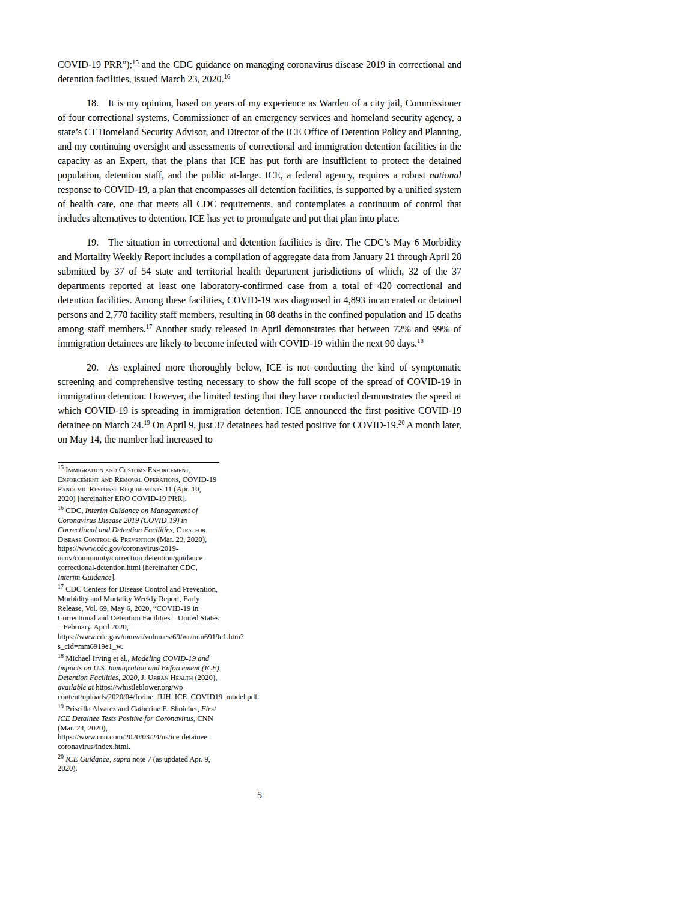COVID-19 PRR”);15 and the CDC guidance on managing coronavirus disease 2019 in correctional and detention facilities, issued March 23, 2020.16
18. It is my opinion, based on years of my experience as Warden of a city jail, Commissioner of four correctional systems, Commissioner of an emergency services and homeland security agency, a state’s CT Homeland Security Advisor, and Director of the ICE Office of Detention Policy and Planning, and my continuing oversight and assessments of correctional and immigration detention facilities in the capacity as an Expert, that the plans that ICE has put forth are insufficient to protect the detained population, detention staff, and the public at-large. ICE, a federal agency, requires a robust national response to COVID-19, a plan that encompasses all detention facilities, is supported by a unified system of health care, one that meets all CDC requirements, and contemplates a continuum of control that includes alternatives to detention. ICE has yet to promulgate and put that plan into place.
19. The situation in correctional and detention facilities is dire. The CDC’s May 6 Morbidity and Mortality Weekly Report includes a compilation of aggregate data from January 21 through April 28 submitted by 37 of 54 state and territorial health department jurisdictions of which, 32 of the 37 departments reported at least one laboratory-confirmed case from a total of 420 correctional and detention facilities. Among these facilities, COVID-19 was diagnosed in 4,893 incarcerated or detained persons and 2,778 facility staff members, resulting in 88 deaths in the confined population and 15 deaths among staff members.17 Another study released in April demonstrates that between 72% and 99% of immigration detainees are likely to become infected with COVID-19 within the next 90 days.18
20. As explained more thoroughly below, ICE is not conducting the kind of symptomatic screening and comprehensive testing necessary to show the full scope of the spread of COVID-19 in immigration detention. However, the limited testing that they have conducted demonstrates the speed at which COVID-19 is spreading in immigration detention. ICE announced the first positive COVID-19 detainee on March 24.19 On April 9, just 37 detainees had tested positive for COVID-19.20 A month later, on May 14, the number had increased to
15 Immigration and Customs Enforcement, Enforcement and Removal Operations, COVID-19 Pandemic Response Requirements 11 (Apr. 10, 2020) [hereinafter ERO COVID-19 PRR].
16 CDC, Interim Guidance on Management of Coronavirus Disease 2019 (COVID-19) in Correctional and Detention Facilities, Ctrs. for Disease Control & Prevention (Mar. 23, 2020), https://www.cdc.gov/coronavirus/2019-ncov/community/correction-detention/guidance-correctional-detention.html [hereinafter CDC, Interim Guidance].
17 CDC Centers for Disease Control and Prevention, Morbidity and Mortality Weekly Report, Early Release, Vol. 69, May 6, 2020, “COVID-19 in Correctional and Detention Facilities – United States – February-April 2020, https://www.cdc.gov/mmwr/volumes/69/wr/mm6919e1.htm?s_cid=mm6919e1_w.
18 Michael Irving et al., Modeling COVID-19 and Impacts on U.S. Immigration and Enforcement (ICE) Detention Facilities, 2020, J. Urban Health (2020), available at https://whistleblower.org/wp-content/uploads/2020/04/Irvine_JUH_ICE_COVID19_model.pdf.
19 Priscilla Alvarez and Catherine E. Shoichet, First ICE Detainee Tests Positive for Coronavirus, CNN (Mar. 24, 2020), https://www.cnn.com/2020/03/24/us/ice-detainee-coronavirus/index.html.
20 ICE Guidance, supra note 7 (as updated Apr. 9, 2020).
5